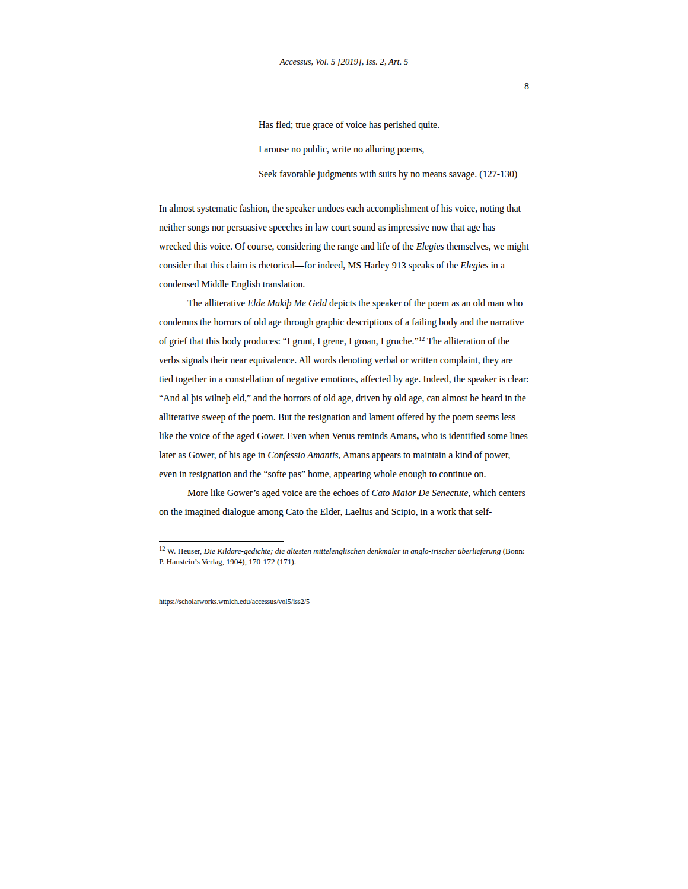Accessus, Vol. 5 [2019], Iss. 2, Art. 5
8
Has fled; true grace of voice has perished quite.
I arouse no public, write no alluring poems,
Seek favorable judgments with suits by no means savage. (127-130)
In almost systematic fashion, the speaker undoes each accomplishment of his voice, noting that neither songs nor persuasive speeches in law court sound as impressive now that age has wrecked this voice. Of course, considering the range and life of the Elegies themselves, we might consider that this claim is rhetorical—for indeed, MS Harley 913 speaks of the Elegies in a condensed Middle English translation.
The alliterative Elde Makiþ Me Geld depicts the speaker of the poem as an old man who condemns the horrors of old age through graphic descriptions of a failing body and the narrative of grief that this body produces: “I grunt, I grene, I groan, I gruche.”12 The alliteration of the verbs signals their near equivalence. All words denoting verbal or written complaint, they are tied together in a constellation of negative emotions, affected by age. Indeed, the speaker is clear: “And al þis wilneþ eld,” and the horrors of old age, driven by old age, can almost be heard in the alliterative sweep of the poem. But the resignation and lament offered by the poem seems less like the voice of the aged Gower. Even when Venus reminds Amans, who is identified some lines later as Gower, of his age in Confessio Amantis, Amans appears to maintain a kind of power, even in resignation and the “softe pas” home, appearing whole enough to continue on.
More like Gower’s aged voice are the echoes of Cato Maior De Senectute, which centers on the imagined dialogue among Cato the Elder, Laelius and Scipio, in a work that self-
12 W. Heuser, Die Kildare-gedichte; die ältesten mittelenglischen denkmäler in anglo-irischer überlieferung (Bonn: P. Hanstein’s Verlag, 1904), 170-172 (171).
https://scholarworks.wmich.edu/accessus/vol5/iss2/5